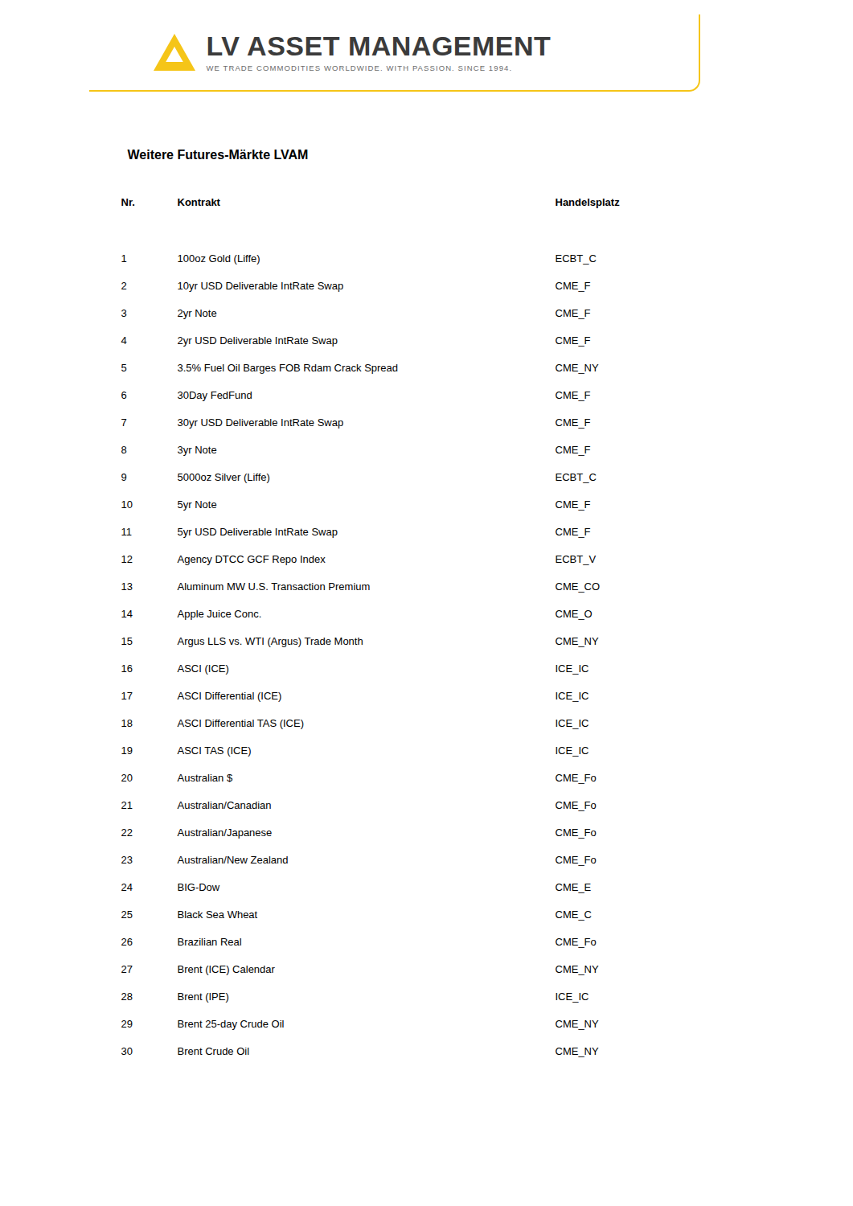LV ASSET MANAGEMENT
WE TRADE COMMODITIES WORLDWIDE. WITH PASSION. SINCE 1994.
Weitere Futures-Märkte LVAM
| Nr. | Kontrakt | Handelsplatz |
| --- | --- | --- |
| 1 | 100oz Gold (Liffe) | ECBT_C |
| 2 | 10yr USD Deliverable IntRate Swap | CME_F |
| 3 | 2yr Note | CME_F |
| 4 | 2yr USD Deliverable IntRate Swap | CME_F |
| 5 | 3.5% Fuel Oil Barges FOB Rdam Crack Spread | CME_NY |
| 6 | 30Day FedFund | CME_F |
| 7 | 30yr USD Deliverable IntRate Swap | CME_F |
| 8 | 3yr Note | CME_F |
| 9 | 5000oz Silver (Liffe) | ECBT_C |
| 10 | 5yr Note | CME_F |
| 11 | 5yr USD Deliverable IntRate Swap | CME_F |
| 12 | Agency DTCC GCF Repo Index | ECBT_V |
| 13 | Aluminum MW U.S. Transaction Premium | CME_CO |
| 14 | Apple Juice Conc. | CME_O |
| 15 | Argus LLS vs. WTI (Argus) Trade Month | CME_NY |
| 16 | ASCI (ICE) | ICE_IC |
| 17 | ASCI Differential (ICE) | ICE_IC |
| 18 | ASCI Differential TAS (ICE) | ICE_IC |
| 19 | ASCI TAS (ICE) | ICE_IC |
| 20 | Australian $ | CME_Fo |
| 21 | Australian/Canadian | CME_Fo |
| 22 | Australian/Japanese | CME_Fo |
| 23 | Australian/New Zealand | CME_Fo |
| 24 | BIG-Dow | CME_E |
| 25 | Black Sea Wheat | CME_C |
| 26 | Brazilian Real | CME_Fo |
| 27 | Brent (ICE) Calendar | CME_NY |
| 28 | Brent (IPE) | ICE_IC |
| 29 | Brent 25-day Crude Oil | CME_NY |
| 30 | Brent Crude Oil | CME_NY |